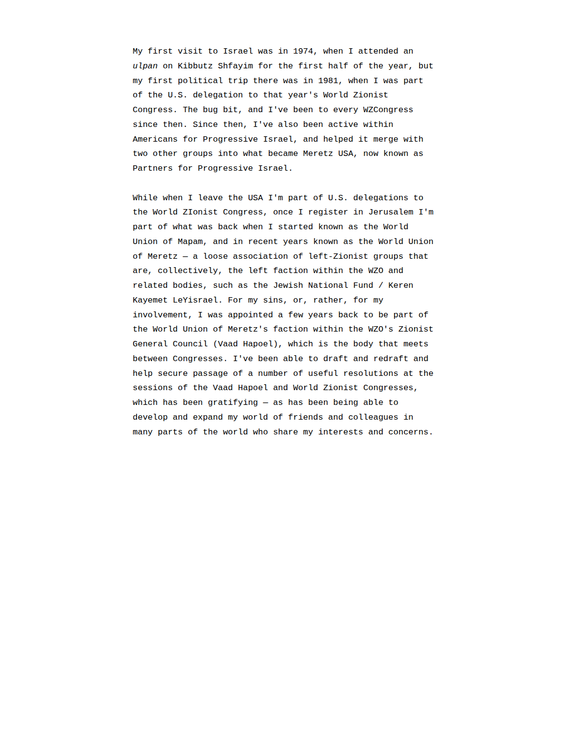My first visit to Israel was in 1974, when I attended an ulpan on Kibbutz Shfayim for the first half of the year, but my first political trip there was in 1981, when I was part of the U.S. delegation to that year's World Zionist Congress. The bug bit, and I've been to every WZCongress since then. Since then, I've also been active within Americans for Progressive Israel, and helped it merge with two other groups into what became Meretz USA, now known as Partners for Progressive Israel.
While when I leave the USA I'm part of U.S. delegations to the World ZIonist Congress, once I register in Jerusalem I'm part of what was back when I started known as the World Union of Mapam, and in recent years known as the World Union of Meretz — a loose association of left-Zionist groups that are, collectively, the left faction within the WZO and related bodies, such as the Jewish National Fund / Keren Kayemet LeYisrael. For my sins, or, rather, for my involvement, I was appointed a few years back to be part of the World Union of Meretz's faction within the WZO's Zionist General Council (Vaad Hapoel), which is the body that meets between Congresses. I've been able to draft and redraft and help secure passage of a number of useful resolutions at the sessions of the Vaad Hapoel and World Zionist Congresses, which has been gratifying — as has been being able to develop and expand my world of friends and colleagues in many parts of the world who share my interests and concerns.